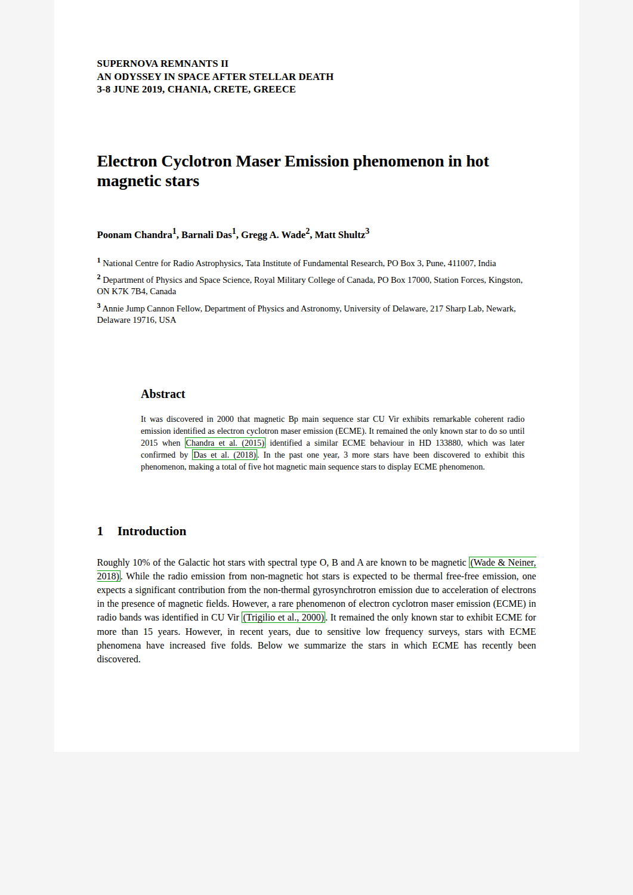SUPERNOVA REMNANTS II
AN ODYSSEY IN SPACE AFTER STELLAR DEATH
3-8 JUNE 2019, CHANIA, CRETE, GREECE
Electron Cyclotron Maser Emission phenomenon in hot magnetic stars
Poonam Chandra1, Barnali Das1, Gregg A. Wade2, Matt Shultz3
1 National Centre for Radio Astrophysics, Tata Institute of Fundamental Research, PO Box 3, Pune, 411007, India
2 Department of Physics and Space Science, Royal Military College of Canada, PO Box 17000, Station Forces, Kingston, ON K7K 7B4, Canada
3 Annie Jump Cannon Fellow, Department of Physics and Astronomy, University of Delaware, 217 Sharp Lab, Newark, Delaware 19716, USA
Abstract
It was discovered in 2000 that magnetic Bp main sequence star CU Vir exhibits remarkable coherent radio emission identified as electron cyclotron maser emission (ECME). It remained the only known star to do so until 2015 when Chandra et al. (2015) identified a similar ECME behaviour in HD 133880, which was later confirmed by Das et al. (2018). In the past one year, 3 more stars have been discovered to exhibit this phenomenon, making a total of five hot magnetic main sequence stars to display ECME phenomenon.
1 Introduction
Roughly 10% of the Galactic hot stars with spectral type O, B and A are known to be magnetic (Wade & Neiner, 2018). While the radio emission from non-magnetic hot stars is expected to be thermal free-free emission, one expects a significant contribution from the non-thermal gyrosynchrotron emission due to acceleration of electrons in the presence of magnetic fields. However, a rare phenomenon of electron cyclotron maser emission (ECME) in radio bands was identified in CU Vir (Trigilio et al., 2000). It remained the only known star to exhibit ECME for more than 15 years. However, in recent years, due to sensitive low frequency surveys, stars with ECME phenomena have increased five folds. Below we summarize the stars in which ECME has recently been discovered.